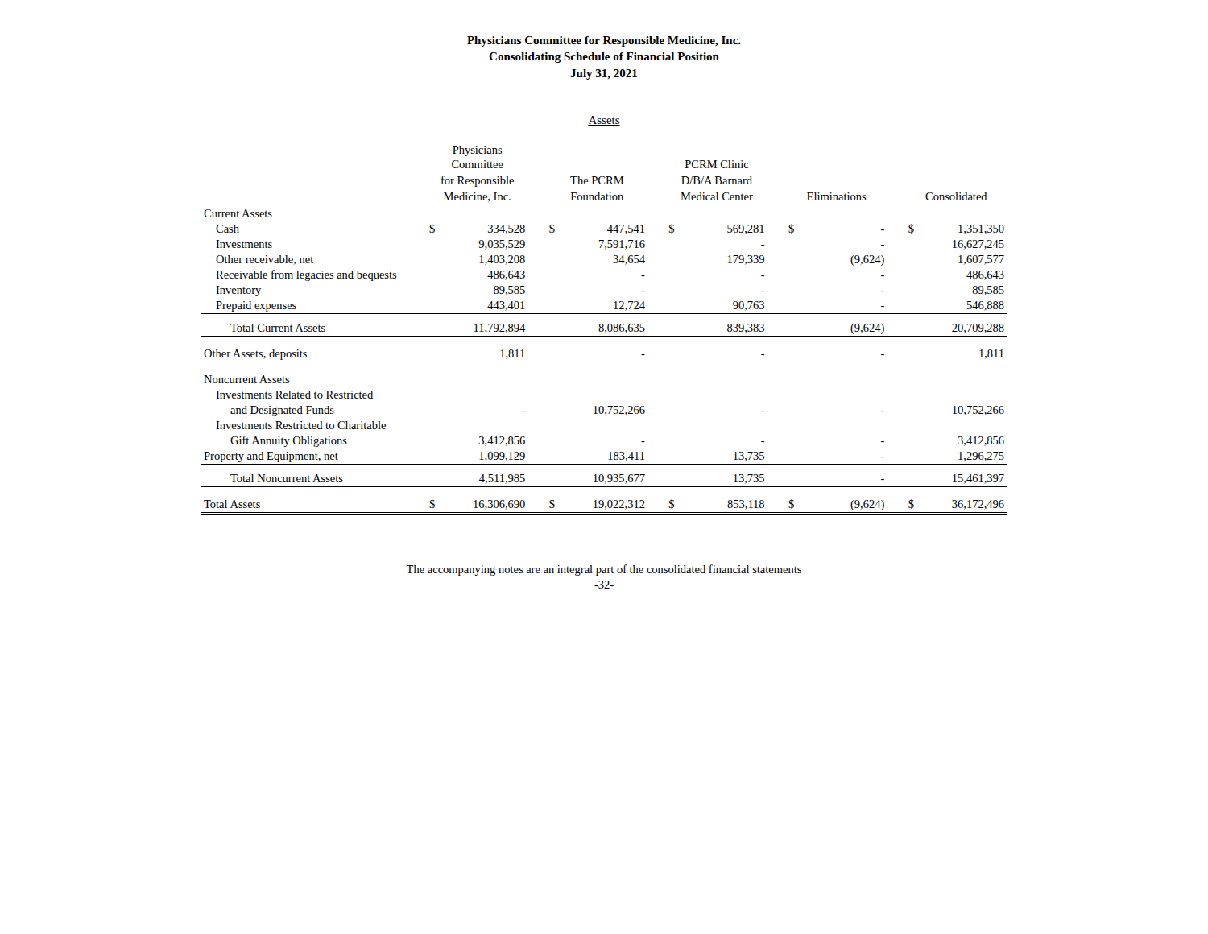Physicians Committee for Responsible Medicine, Inc.
Consolidating Schedule of Financial Position
July 31, 2021
Assets
| | Physicians Committee | | | | PCRM Clinic | | | | |
| --- | --- | --- | --- | --- | --- | --- | --- | --- | --- |
| | for Responsible | | The PCRM | | D/B/A Barnard | | | | |
| | Medicine, Inc. | | Foundation | | Medical Center | | Eliminations | | Consolidated |
| Current Assets | | | | | | | | | | | | | | |
| Cash | $ | 334,528 | | $ | 447,541 | | $ | 569,281 | | $ | - | | $ | 1,351,350 |
| Investments | | 9,035,529 | | | 7,591,716 | | | - | | | - | | | 16,627,245 |
| Other receivable, net | | 1,403,208 | | | 34,654 | | | 179,339 | | | (9,624) | | | 1,607,577 |
| Receivable from legacies and bequests | | 486,643 | | | - | | | - | | | - | | | 486,643 |
| Inventory | | 89,585 | | | - | | | - | | | - | | | 89,585 |
| Prepaid expenses | | 443,401 | | | 12,724 | | | 90,763 | | | - | | | 546,888 |
| Total Current Assets | | 11,792,894 | | | 8,086,635 | | | 839,383 | | | (9,624) | | | 20,709,288 |
| Other Assets, deposits | | 1,811 | | | - | | | - | | | - | | | 1,811 |
| Noncurrent Assets | | | | | | | | | | | | | | |
| Investments Related to Restricted | | | | | | | | | | | | | | |
| and Designated Funds | | - | | | 10,752,266 | | | - | | | - | | | 10,752,266 |
| Investments Restricted to Charitable | | | | | | | | | | | | | | |
| Gift Annuity Obligations | | 3,412,856 | | | - | | | - | | | - | | | 3,412,856 |
| Property and Equipment, net | | 1,099,129 | | | 183,411 | | | 13,735 | | | - | | | 1,296,275 |
| Total Noncurrent Assets | | 4,511,985 | | | 10,935,677 | | | 13,735 | | | - | | | 15,461,397 |
| Total Assets | $ | 16,306,690 | | $ | 19,022,312 | | $ | 853,118 | | $ | (9,624) | | $ | 36,172,496 |
The accompanying notes are an integral part of the consolidated financial statements
-32-